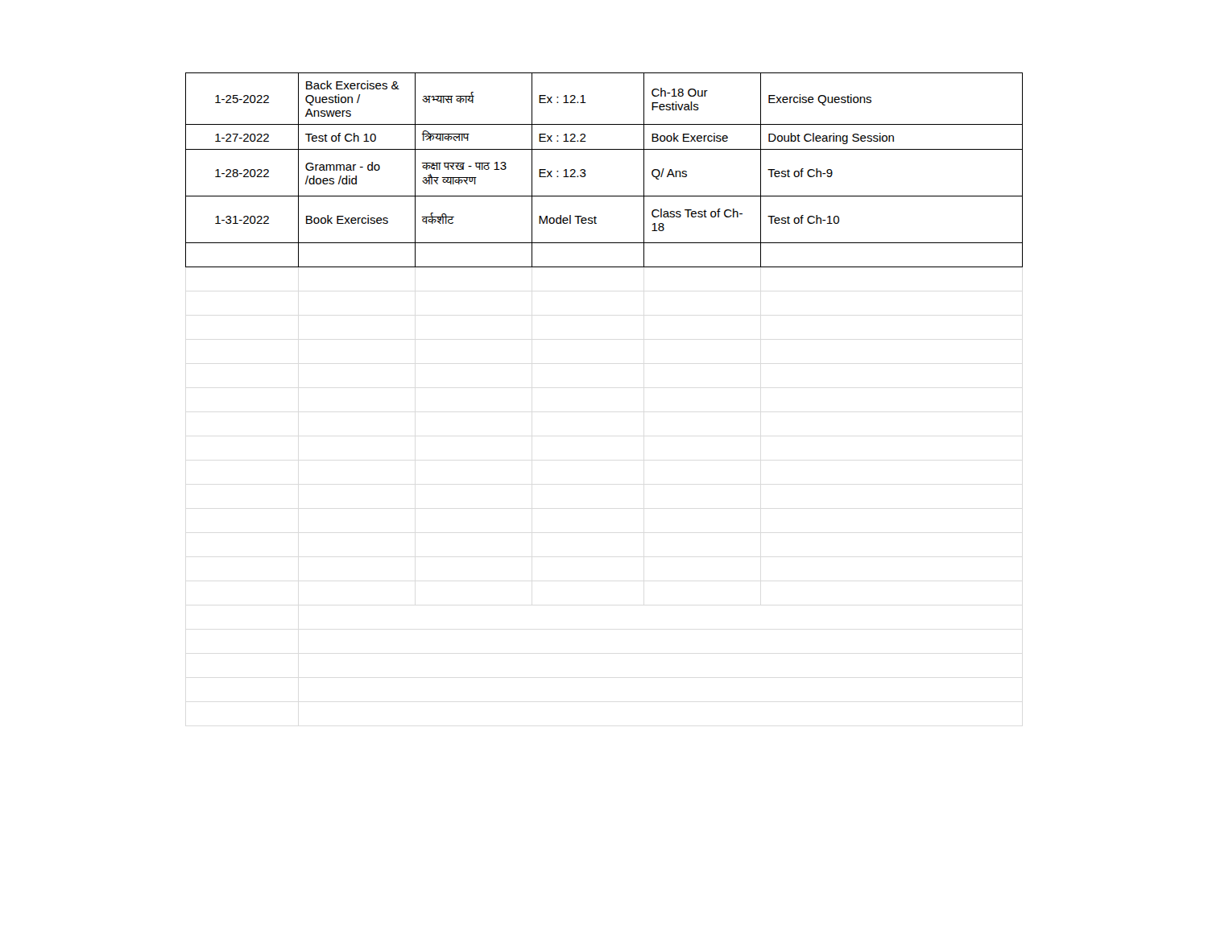| 1-25-2022 | Back Exercises & Question / Answers | अभ्यास कार्य | Ex : 12.1 | Ch-18 Our Festivals | Exercise Questions |
| 1-27-2022 | Test of Ch 10 | क्रियाकलाप | Ex : 12.2 | Book Exercise | Doubt Clearing Session |
| 1-28-2022 | Grammar - do /does /did | कक्षा परख - पाठ 13 और व्याकरण | Ex : 12.3 | Q/ Ans | Test of Ch-9 |
| 1-31-2022 | Book Exercises | वर्कशीट | Model Test | Class Test of Ch-18 | Test of Ch-10 |